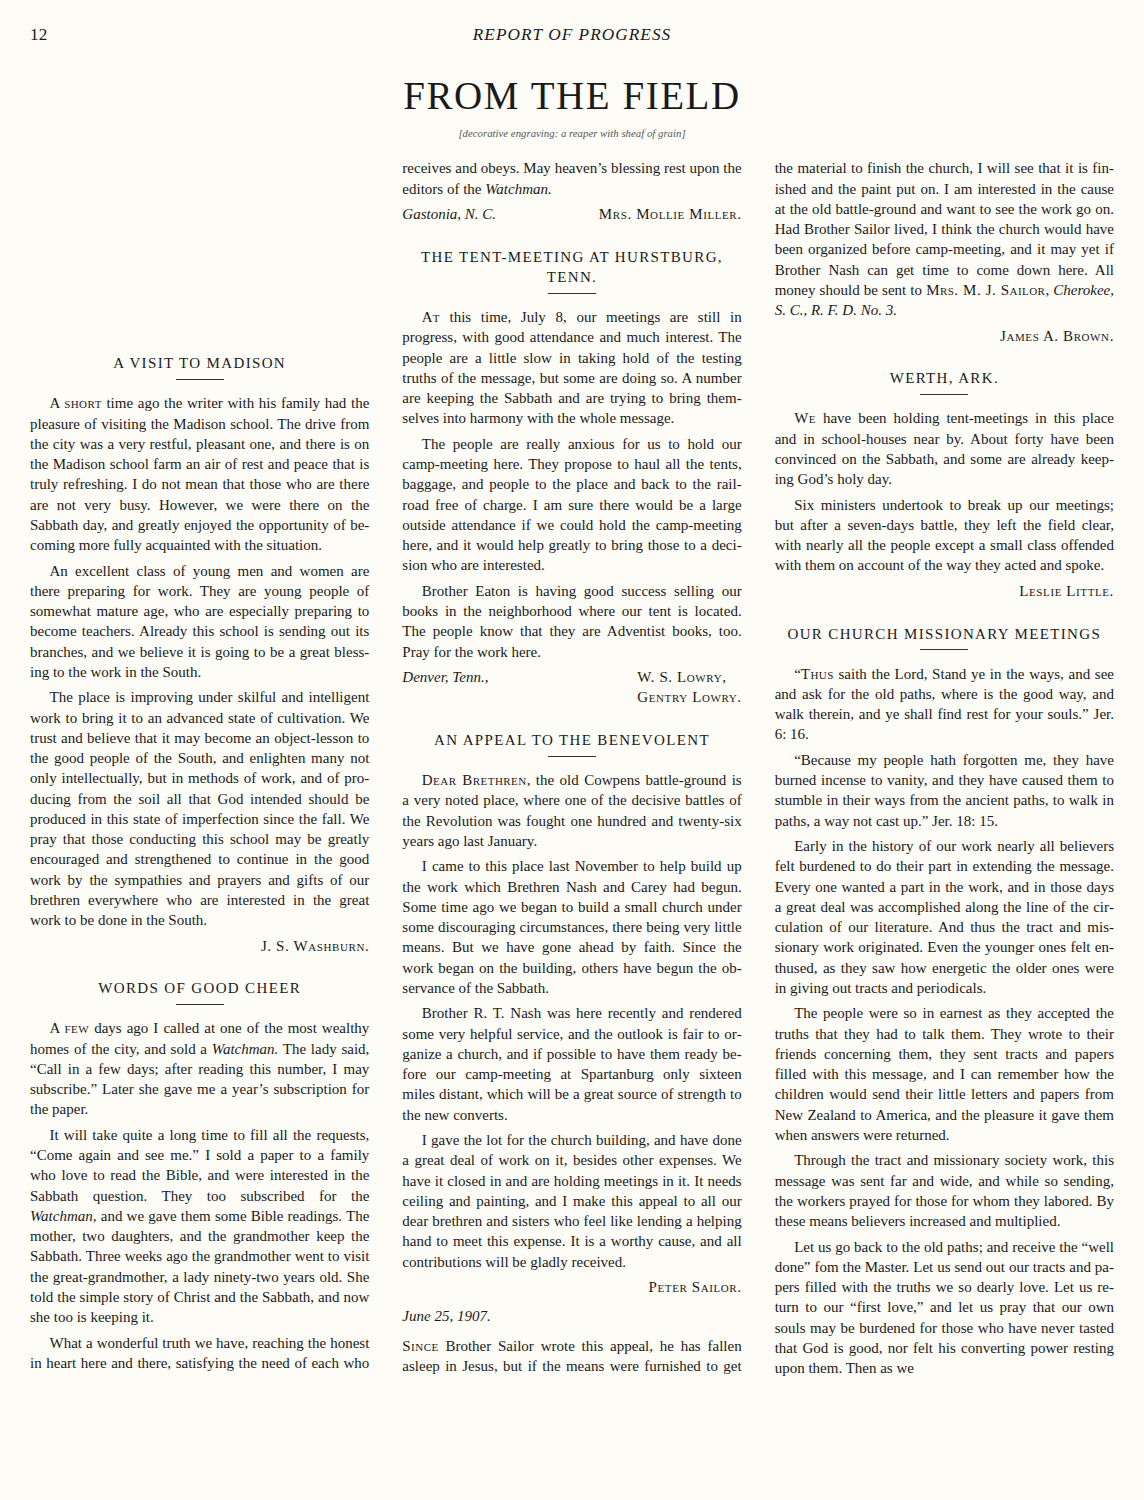12 REPORT OF PROGRESS
FROM THE FIELD
[decorative engraving: a reaper with sheaf of grain]
A Visit to Madison
A short time ago the writer with his family had the pleasure of visiting the Madison school. The drive from the city was a very restful, pleasant one, and there is on the Madison school farm an air of rest and peace that is truly refreshing. I do not mean that those who are there are not very busy. However, we were there on the Sabbath day, and greatly enjoyed the opportunity of becoming more fully acquainted with the situation.
An excellent class of young men and women are there preparing for work. They are young people of somewhat mature age, who are especially preparing to become teachers. Already this school is sending out its branches, and we believe it is going to be a great blessing to the work in the South.
The place is improving under skilful and intelligent work to bring it to an advanced state of cultivation. We trust and believe that it may become an object-lesson to the good people of the South, and enlighten many not only intellectually, but in methods of work, and of producing from the soil all that God intended should be produced in this state of imperfection since the fall. We pray that those conducting this school may be greatly encouraged and strengthened to continue in the good work by the sympathies and prayers and gifts of our brethren everywhere who are interested in the great work to be done in the South.
J. S. Washburn.
Words of Good Cheer
A few days ago I called at one of the most wealthy homes of the city, and sold a Watchman. The lady said, “Call in a few days; after reading this number, I may subscribe.” Later she gave me a year’s subscription for the paper.
It will take quite a long time to fill all the requests, “Come again and see me.” I sold a paper to a family who love to read the Bible, and were interested in the Sabbath question. They too subscribed for the Watchman, and we gave them some Bible readings. The mother, two daughters, and the grandmother keep the Sabbath. Three weeks ago the grandmother went to visit the great-grandmother, a lady ninety-two years old. She told the simple story of Christ and the Sabbath, and now she too is keeping it.
What a wonderful truth we have, reaching the honest in heart here and there, satisfying the need of each who receives and obeys. May heaven’s blessing rest upon the editors of the Watchman.
Gastonia, N. C. Mrs. Mollie Miller.
The Tent-Meeting at Hurstburg, Tenn.
At this time, July 8, our meetings are still in progress, with good attendance and much interest. The people are a little slow in taking hold of the testing truths of the message, but some are doing so. A number are keeping the Sabbath and are trying to bring themselves into harmony with the whole message.
The people are really anxious for us to hold our camp-meeting here. They propose to haul all the tents, baggage, and people to the place and back to the railroad free of charge. I am sure there would be a large outside attendance if we could hold the camp-meeting here, and it would help greatly to bring those to a decision who are interested.
Brother Eaton is having good success selling our books in the neighborhood where our tent is located. The people know that they are Adventist books, too. Pray for the work here.
Denver, Tenn., W. S. Lowry,
Gentry Lowry.
An Appeal to the Benevolent
Dear Brethren, the old Cowpens battle-ground is a very noted place, where one of the decisive battles of the Revolution was fought one hundred and twenty-six years ago last January.
I came to this place last November to help build up the work which Brethren Nash and Carey had begun. Some time ago we began to build a small church under some discouraging circumstances, there being very little means. But we have gone ahead by faith. Since the work began on the building, others have begun the observance of the Sabbath.
Brother R. T. Nash was here recently and rendered some very helpful service, and the outlook is fair to organize a church, and if possible to have them ready before our camp-meeting at Spartanburg only sixteen miles distant, which will be a great source of strength to the new converts.
I gave the lot for the church building, and have done a great deal of work on it, besides other expenses. We have it closed in and are holding meetings in it. It needs ceiling and painting, and I make this appeal to all our dear brethren and sisters who feel like lending a helping hand to meet this expense. It is a worthy cause, and all contributions will be gladly received.
Peter Sailor.
June 25, 1907.
Since Brother Sailor wrote this appeal, he has fallen asleep in Jesus, but if the means were furnished to get the material to finish the church, I will see that it is finished and the paint put on. I am interested in the cause at the old battle-ground and want to see the work go on. Had Brother Sailor lived, I think the church would have been organized before camp-meeting, and it may yet if Brother Nash can get time to come down here. All money should be sent to Mrs. M. J. Sailor, Cherokee, S. C., R. F. D. No. 3.
James A. Brown.
Werth, Ark.
We have been holding tent-meetings in this place and in school-houses near by. About forty have been convinced on the Sabbath, and some are already keeping God’s holy day.
Six ministers undertook to break up our meetings; but after a seven-days battle, they left the field clear, with nearly all the people except a small class offended with them on account of the way they acted and spoke.
Leslie Little.
Our Church Missionary Meetings
“Thus saith the Lord, Stand ye in the ways, and see and ask for the old paths, where is the good way, and walk therein, and ye shall find rest for your souls.” Jer. 6: 16.
“Because my people hath forgotten me, they have burned incense to vanity, and they have caused them to stumble in their ways from the ancient paths, to walk in paths, a way not cast up.” Jer. 18: 15.
Early in the history of our work nearly all believers felt burdened to do their part in extending the message. Every one wanted a part in the work, and in those days a great deal was accomplished along the line of the circulation of our literature. And thus the tract and missionary work originated. Even the younger ones felt enthused, as they saw how energetic the older ones were in giving out tracts and periodicals.
The people were so in earnest as they accepted the truths that they had to talk them. They wrote to their friends concerning them, they sent tracts and papers filled with this message, and I can remember how the children would send their little letters and papers from New Zealand to America, and the pleasure it gave them when answers were returned.
Through the tract and missionary society work, this message was sent far and wide, and while so sending, the workers prayed for those for whom they labored. By these means believers increased and multiplied.
Let us go back to the old paths; and receive the “well done” fom the Master. Let us send out our tracts and papers filled with the truths we so dearly love. Let us return to our “first love,” and let us pray that our own souls may be burdened for those who have never tasted that God is good, nor felt his converting power resting upon them. Then as we